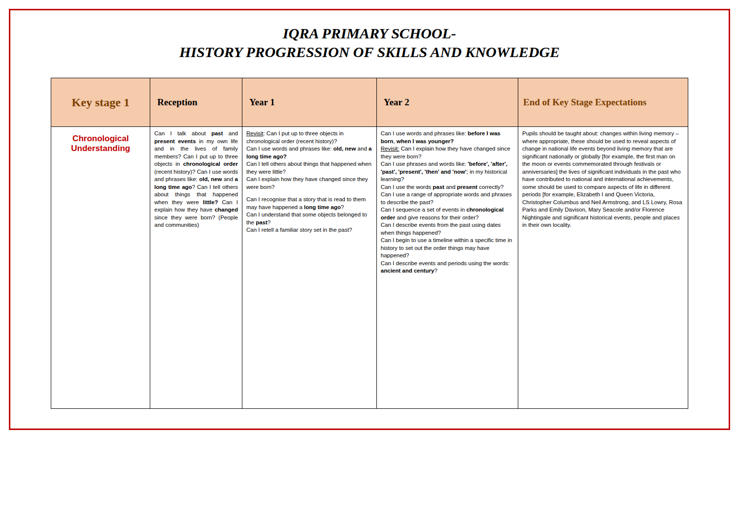IQRA PRIMARY SCHOOL-
HISTORY PROGRESSION OF SKILLS AND KNOWLEDGE
| Key stage 1 | Reception | Year 1 | Year 2 | End of Key Stage Expectations |
| --- | --- | --- | --- | --- |
| Chronological Understanding | Can I talk about past and present events in my own life and in the lives of family members? Can I put up to three objects in chronological order (recent history)? Can I use words and phrases like: old, new and a long time ago ? Can I tell others about things that happened when they were little? Can I explain how they have changed since they were born? (People and communities) | Revisit : Can I put up to three objects in chronological order (recent history)? Can I use words and phrases like: old, new and a long time ago? Can I tell others about things that happened when they were little? Can I explain how they have changed since they were born? Can I recognise that a story that is read to them may have happened a long time ago ? Can I understand that some objects belonged to the past ? Can I retell a familiar story set in the past? | Can I use words and phrases like: before I was born , when I was younger? Revisit: Can I explain how they have changed since they were born? Can I use phrases and words like: 'before', 'after', 'past', 'present', 'then' and 'now' ; in my historical learning? Can I use the words past and present correctly? Can I use a range of appropriate words and phrases to describe the past? Can I sequence a set of events in chronological order and give reasons for their order? Can I describe events from the past using dates when things happened? Can I begin to use a timeline within a specific time in history to set out the order things may have happened? Can I describe events and periods using the words: ancient and century ? | Pupils should be taught about: changes within living memory – where appropriate, these should be used to reveal aspects of change in national life events beyond living memory that are significant nationally or globally [for example, the first man on the moon or events commemorated through festivals or anniversaries] the lives of significant individuals in the past who have contributed to national and international achievements, some should be used to compare aspects of life in different periods [for example, Elizabeth I and Queen Victoria, Christopher Columbus and Neil Armstrong, and LS Lowry, Rosa Parks and Emily Davison, Mary Seacole and/or Florence Nightingale and significant historical events, people and places in their own locality. |